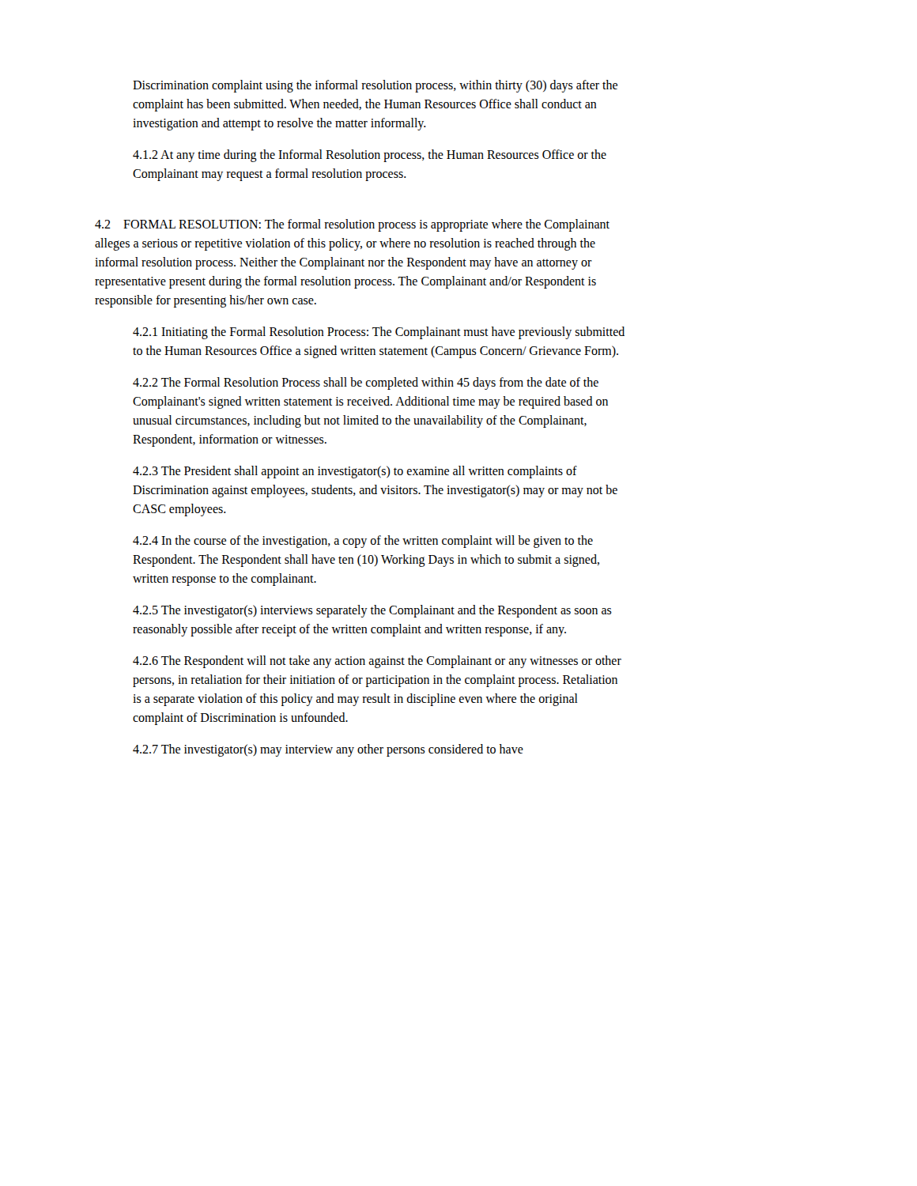Discrimination complaint using the informal resolution process, within thirty (30) days after the complaint has been submitted. When needed, the Human Resources Office shall conduct an investigation and attempt to resolve the matter informally.
4.1.2 At any time during the Informal Resolution process, the Human Resources Office or the Complainant may request a formal resolution process.
4.2 FORMAL RESOLUTION: The formal resolution process is appropriate where the Complainant alleges a serious or repetitive violation of this policy, or where no resolution is reached through the informal resolution process. Neither the Complainant nor the Respondent may have an attorney or representative present during the formal resolution process. The Complainant and/or Respondent is responsible for presenting his/her own case.
4.2.1 Initiating the Formal Resolution Process: The Complainant must have previously submitted to the Human Resources Office a signed written statement (Campus Concern/ Grievance Form).
4.2.2 The Formal Resolution Process shall be completed within 45 days from the date of the Complainant's signed written statement is received. Additional time may be required based on unusual circumstances, including but not limited to the unavailability of the Complainant, Respondent, information or witnesses.
4.2.3 The President shall appoint an investigator(s) to examine all written complaints of Discrimination against employees, students, and visitors. The investigator(s) may or may not be CASC employees.
4.2.4 In the course of the investigation, a copy of the written complaint will be given to the Respondent. The Respondent shall have ten (10) Working Days in which to submit a signed, written response to the complainant.
4.2.5 The investigator(s) interviews separately the Complainant and the Respondent as soon as reasonably possible after receipt of the written complaint and written response, if any.
4.2.6 The Respondent will not take any action against the Complainant or any witnesses or other persons, in retaliation for their initiation of or participation in the complaint process. Retaliation is a separate violation of this policy and may result in discipline even where the original complaint of Discrimination is unfounded.
4.2.7 The investigator(s) may interview any other persons considered to have